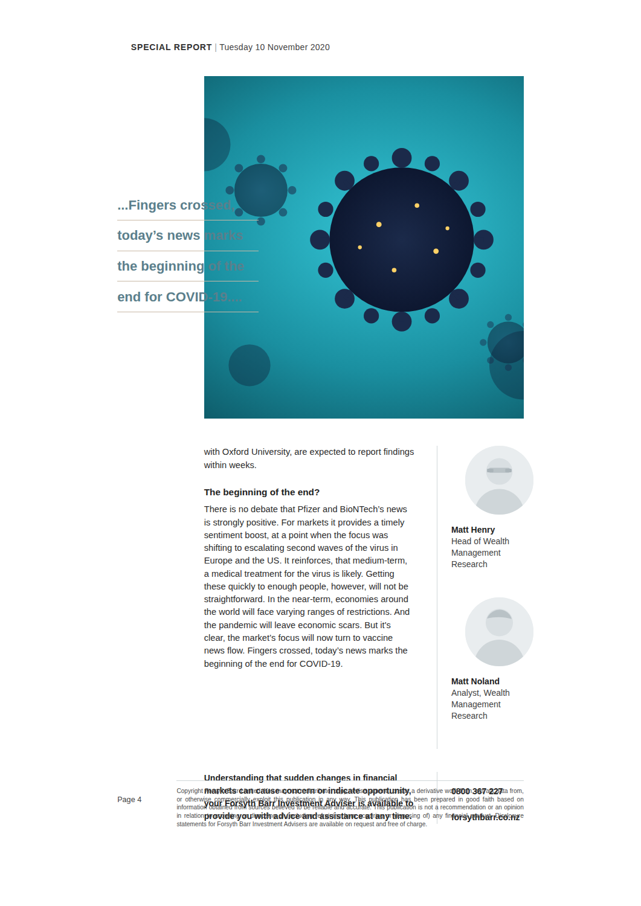SPECIAL REPORT|Tuesday 10 November 2020
...Fingers crossed, today’s news marks the beginning of the end for COVID-19....
with Oxford University, are expected to report findings within weeks.
The beginning of the end?
There is no debate that Pfizer and BioNTech’s news is strongly positive. For markets it provides a timely sentiment boost, at a point when the focus was shifting to escalating second waves of the virus in Europe and the US. It reinforces, that medium-term, a medical treatment for the virus is likely. Getting these quickly to enough people, however, will not be straightforward. In the near-term, economies around the world will face varying ranges of restrictions. And the pandemic will leave economic scars. But it's clear, the market’s focus will now turn to vaccine news flow. Fingers crossed, today’s news marks the beginning of the end for COVID-19.
Matt Henry
Head of Wealth
Management Research
Matt Noland
Analyst, Wealth
Management Research
Understanding that sudden changes in financial markets can cause concern or indicate opportunity, your Forsyth Barr Investment Adviser is available to provide you with advice and assistance at any time.
0800 367 227
forsythbarr.co.nz
Page 4
Copyright Forsyth Barr Limited. You may not redistribute, copy, revise, amend, create a derivative work from, extract data from, or otherwise commercially exploit this publication in any way. This publication has been prepared in good faith based on information obtained from sources believed to be reliable and accurate. This publication is not a recommendation or an opinion in relation to acquiring or disposing of (including refraining from acquiring or disposing of) any financial product. Disclosure statements for Forsyth Barr Investment Advisers are available on request and free of charge.